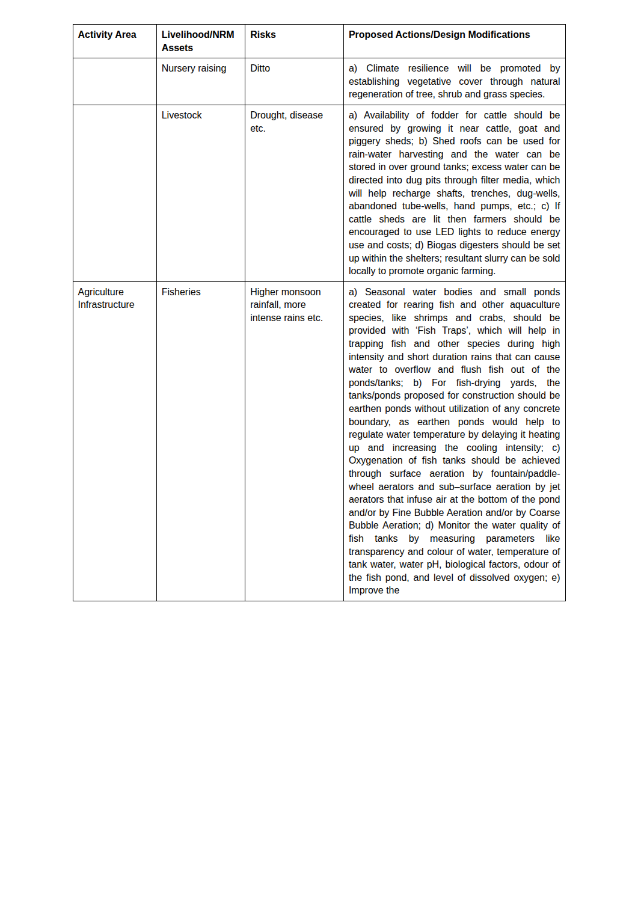| Activity Area | Livelihood/NRM Assets | Risks | Proposed Actions/Design Modifications |
| --- | --- | --- | --- |
| | Nursery raising | Ditto | a) Climate resilience will be promoted by establishing vegetative cover through natural regeneration of tree, shrub and grass species. |
| | Livestock | Drought, disease etc. | a) Availability of fodder for cattle should be ensured by growing it near cattle, goat and piggery sheds; b) Shed roofs can be used for rain-water harvesting and the water can be stored in over ground tanks; excess water can be directed into dug pits through filter media, which will help recharge shafts, trenches, dug-wells, abandoned tube-wells, hand pumps, etc.; c) If cattle sheds are lit then farmers should be encouraged to use LED lights to reduce energy use and costs; d) Biogas digesters should be set up within the shelters; resultant slurry can be sold locally to promote organic farming. |
| Agriculture Infrastructure | Fisheries | Higher monsoon rainfall, more intense rains etc. | a) Seasonal water bodies and small ponds created for rearing fish and other aquaculture species, like shrimps and crabs, should be provided with ‘Fish Traps’, which will help in trapping fish and other species during high intensity and short duration rains that can cause water to overflow and flush fish out of the ponds/tanks; b) For fish-drying yards, the tanks/ponds proposed for construction should be earthen ponds without utilization of any concrete boundary, as earthen ponds would help to regulate water temperature by delaying it heating up and increasing the cooling intensity; c) Oxygenation of fish tanks should be achieved through surface aeration by fountain/paddle-wheel aerators and sub–surface aeration by jet aerators that infuse air at the bottom of the pond and/or by Fine Bubble Aeration and/or by Coarse Bubble Aeration; d) Monitor the water quality of fish tanks by measuring parameters like transparency and colour of water, temperature of tank water, water pH, biological factors, odour of the fish pond, and level of dissolved oxygen; e) Improve the |